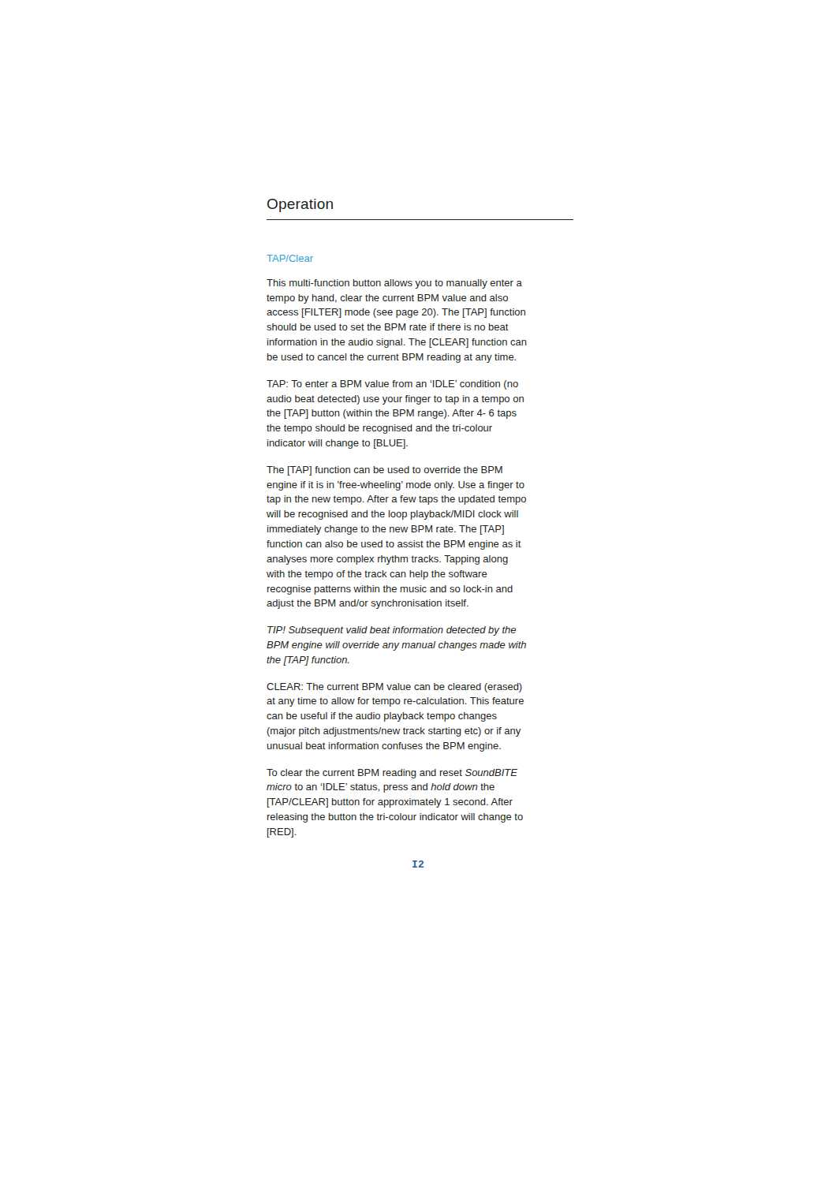Operation
TAP/Clear
This multi-function button allows you to manually enter a tempo by hand, clear the current BPM value and also access [FILTER] mode (see page 20). The [TAP] function should be used to set the BPM rate if there is no beat information in the audio signal. The [CLEAR] function can be used to cancel the current BPM reading at any time.
TAP: To enter a BPM value from an ‘IDLE’ condition (no audio beat detected) use your finger to tap in a tempo on the [TAP] button (within the BPM range). After 4- 6 taps the tempo should be recognised and the tri-colour indicator will change to [BLUE].
The [TAP] function can be used to override the BPM engine if it is in 'free-wheeling’ mode only. Use a finger to tap in the new tempo. After a few taps the updated tempo will be recognised and the loop playback/MIDI clock will immediately change to the new BPM rate. The [TAP] function can also be used to assist the BPM engine as it analyses more complex rhythm tracks. Tapping along with the tempo of the track can help the software recognise patterns within the music and so lock-in and adjust the BPM and/or synchronisation itself.
TIP! Subsequent valid beat information detected by the BPM engine will override any manual changes made with the [TAP] function.
CLEAR: The current BPM value can be cleared (erased) at any time to allow for tempo re-calculation. This feature can be useful if the audio playback tempo changes (major pitch adjustments/new track starting etc) or if any unusual beat information confuses the BPM engine.
To clear the current BPM reading and reset SoundBITE micro to an ‘IDLE’ status, press and hold down the [TAP/CLEAR] button for approximately 1 second. After releasing the button the tri-colour indicator will change to [RED].
I2